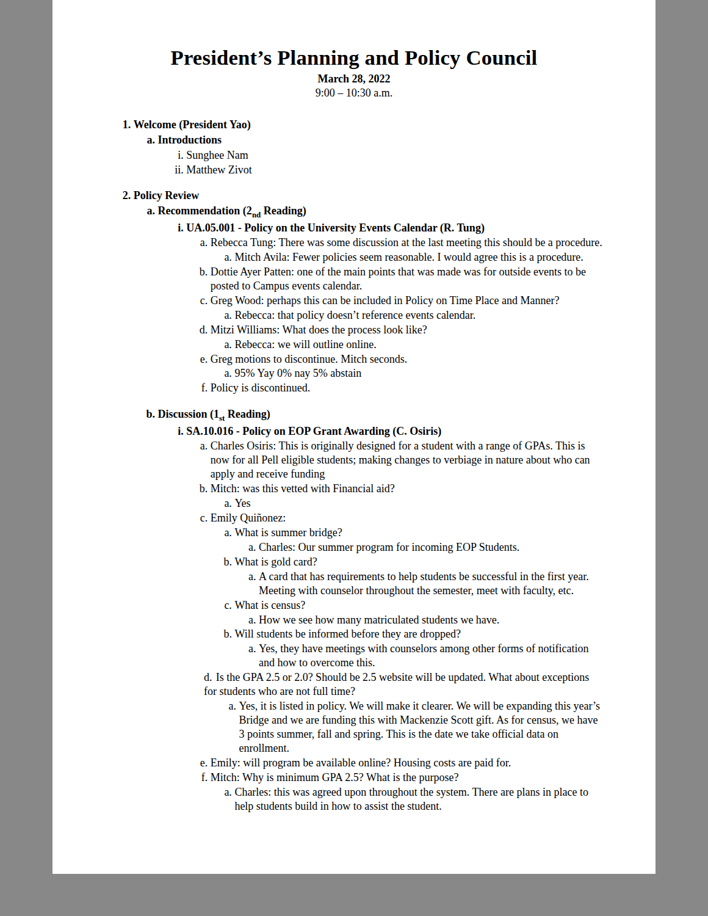President’s Planning and Policy Council
March 28, 2022
9:00 – 10:30 a.m.
Welcome (President Yao)
Introductions
Sunghee Nam
Matthew Zivot
Policy Review
Recommendation (2nd Reading)
UA.05.001 - Policy on the University Events Calendar (R. Tung)
Rebecca Tung: There was some discussion at the last meeting this should be a procedure.
Mitch Avila: Fewer policies seem reasonable. I would agree this is a procedure.
Dottie Ayer Patten: one of the main points that was made was for outside events to be posted to Campus events calendar.
Greg Wood: perhaps this can be included in Policy on Time Place and Manner?
Rebecca: that policy doesn’t reference events calendar.
Mitzi Williams: What does the process look like?
Rebecca: we will outline online.
Greg motions to discontinue. Mitch seconds.
95% Yay 0% nay 5% abstain
Policy is discontinued.
Discussion (1st Reading)
SA.10.016 - Policy on EOP Grant Awarding (C. Osiris)
Charles Osiris: This is originally designed for a student with a range of GPAs. This is now for all Pell eligible students; making changes to verbiage in nature about who can apply and receive funding
Mitch: was this vetted with Financial aid?
Yes
Emily Quiñonez:
What is summer bridge?
Charles: Our summer program for incoming EOP Students.
What is gold card?
A card that has requirements to help students be successful in the first year. Meeting with counselor throughout the semester, meet with faculty, etc.
What is census?
How we see how many matriculated students we have.
Will students be informed before they are dropped?
Yes, they have meetings with counselors among other forms of notification and how to overcome this.
d. Is the GPA 2.5 or 2.0? Should be 2.5 website will be updated. What about exceptions for students who are not full time?
Yes, it is listed in policy. We will make it clearer. We will be expanding this year’s Bridge and we are funding this with Mackenzie Scott gift. As for census, we have 3 points summer, fall and spring. This is the date we take official data on enrollment.
Emily: will program be available online? Housing costs are paid for.
Mitch: Why is minimum GPA 2.5? What is the purpose?
Charles: this was agreed upon throughout the system. There are plans in place to help students build in how to assist the student.